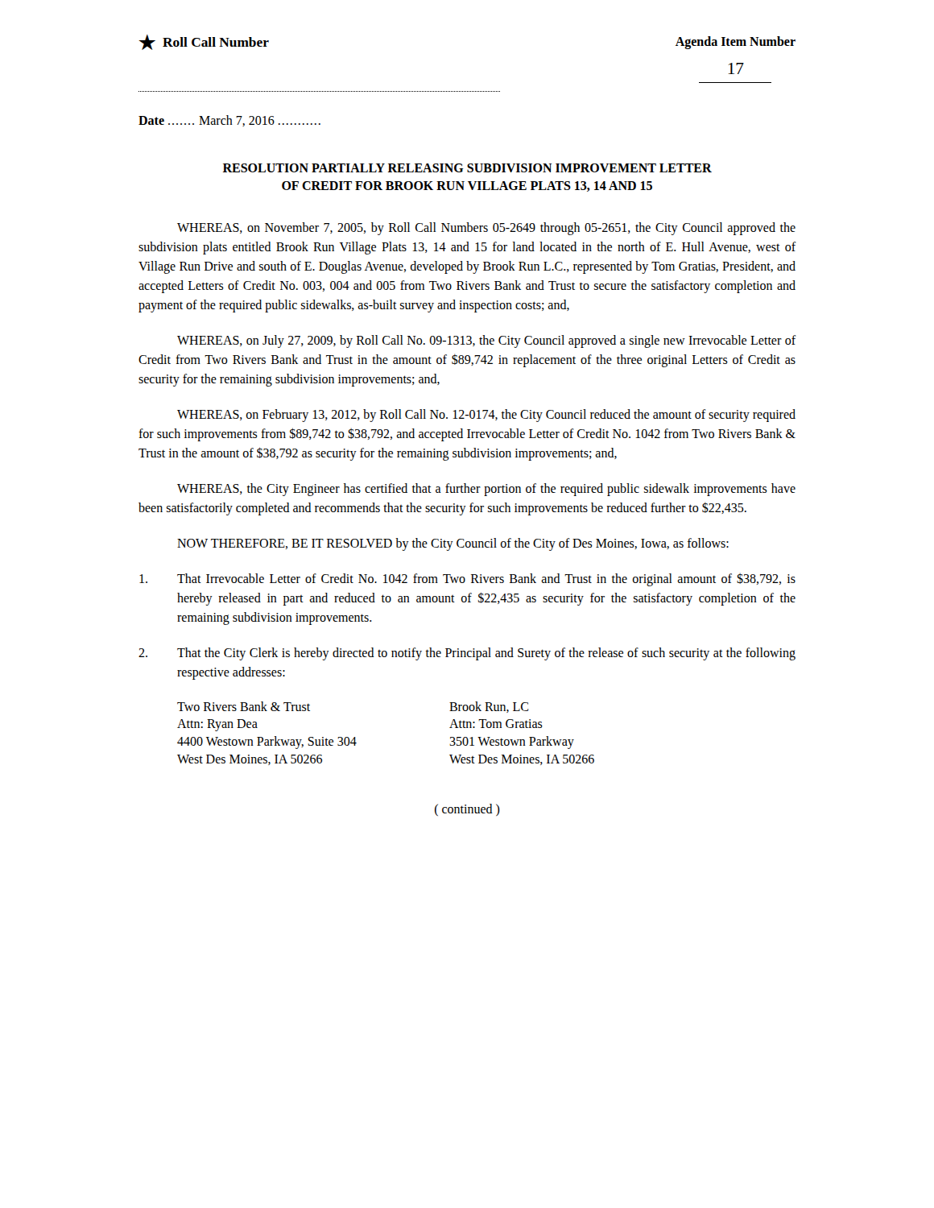★ Roll Call Number
Agenda Item Number
17
Date ....... March 7, 2016 ...........
Resolution Partially Releasing Subdivision Improvement Letter
of Credit for Brook Run Village Plats 13, 14 and 15
WHEREAS, on November 7, 2005, by Roll Call Numbers 05-2649 through 05-2651, the City Council approved the subdivision plats entitled Brook Run Village Plats 13, 14 and 15 for land located in the north of E. Hull Avenue, west of Village Run Drive and south of E. Douglas Avenue, developed by Brook Run L.C., represented by Tom Gratias, President, and accepted Letters of Credit No. 003, 004 and 005 from Two Rivers Bank and Trust to secure the satisfactory completion and payment of the required public sidewalks, as-built survey and inspection costs; and,
WHEREAS, on July 27, 2009, by Roll Call No. 09-1313, the City Council approved a single new Irrevocable Letter of Credit from Two Rivers Bank and Trust in the amount of $89,742 in replacement of the three original Letters of Credit as security for the remaining subdivision improvements; and,
WHEREAS, on February 13, 2012, by Roll Call No. 12-0174, the City Council reduced the amount of security required for such improvements from $89,742 to $38,792, and accepted Irrevocable Letter of Credit No. 1042 from Two Rivers Bank & Trust in the amount of $38,792 as security for the remaining subdivision improvements; and,
WHEREAS, the City Engineer has certified that a further portion of the required public sidewalk improvements have been satisfactorily completed and recommends that the security for such improvements be reduced further to $22,435.
NOW THEREFORE, BE IT RESOLVED by the City Council of the City of Des Moines, Iowa, as follows:
That Irrevocable Letter of Credit No. 1042 from Two Rivers Bank and Trust in the original amount of $38,792, is hereby released in part and reduced to an amount of $22,435 as security for the satisfactory completion of the remaining subdivision improvements.
That the City Clerk is hereby directed to notify the Principal and Surety of the release of such security at the following respective addresses:
Two Rivers Bank & Trust
Attn: Ryan Dea
4400 Westown Parkway, Suite 304
West Des Moines, IA 50266
Brook Run, LC
Attn: Tom Gratias
3501 Westown Parkway
West Des Moines, IA 50266
( continued )